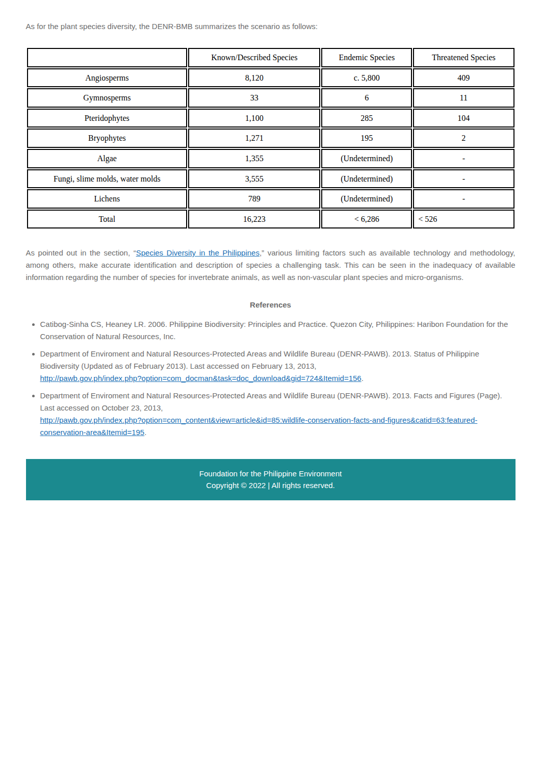As for the plant species diversity, the DENR-BMB summarizes the scenario as follows:
| | Known/Described Species | Endemic Species | Threatened Species |
| --- | --- | --- | --- |
| Angiosperms | 8,120 | c. 5,800 | 409 |
| Gymnosperms | 33 | 6 | 11 |
| Pteridophytes | 1,100 | 285 | 104 |
| Bryophytes | 1,271 | 195 | 2 |
| Algae | 1,355 | (Undetermined) | - |
| Fungi, slime molds, water molds | 3,555 | (Undetermined) | - |
| Lichens | 789 | (Undetermined) | - |
| Total | 16,223 | < 6,286 | < 526 |
As pointed out in the section, “Species Diversity in the Philippines,” various limiting factors such as available technology and methodology, among others, make accurate identification and description of species a challenging task. This can be seen in the inadequacy of available information regarding the number of species for invertebrate animals, as well as non-vascular plant species and micro-organisms.
References
Catibog-Sinha CS, Heaney LR. 2006. Philippine Biodiversity: Principles and Practice. Quezon City, Philippines: Haribon Foundation for the Conservation of Natural Resources, Inc.
Department of Enviroment and Natural Resources-Protected Areas and Wildlife Bureau (DENR-PAWB). 2013. Status of Philippine Biodiversity (Updated as of February 2013). Last accessed on February 13, 2013,
http://pawb.gov.ph/index.php?option=com_docman&task=doc_download&gid=724&Itemid=156.
Department of Enviroment and Natural Resources-Protected Areas and Wildlife Bureau (DENR-PAWB). 2013. Facts and Figures (Page). Last accessed on October 23, 2013,
http://pawb.gov.ph/index.php?option=com_content&view=article&id=85:wildlife-conservation-facts-and-figures&catid=63:featured-conservation-area&Itemid=195.
Foundation for the Philippine Environment
Copyright © 2022 | All rights reserved.